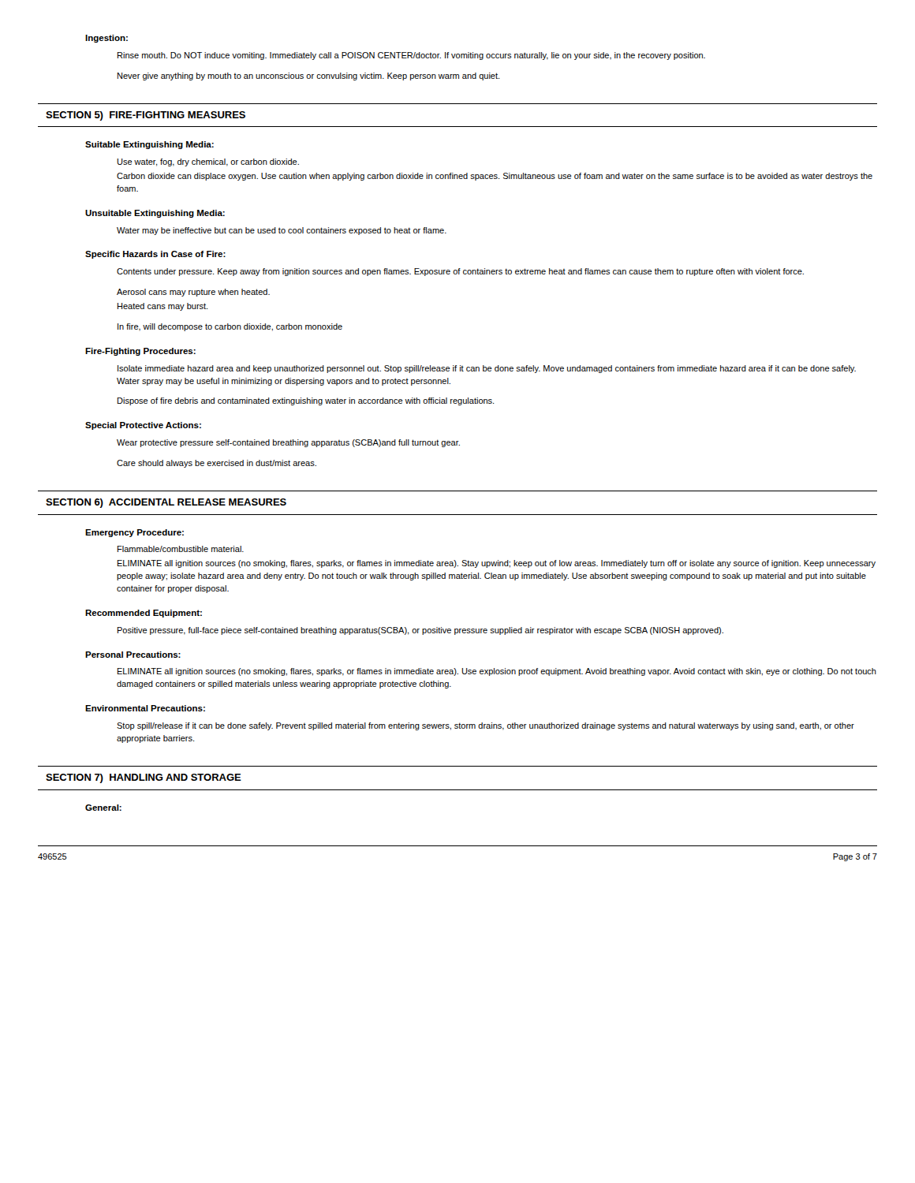Ingestion:
Rinse mouth. Do NOT induce vomiting. Immediately call a POISON CENTER/doctor. If vomiting occurs naturally, lie on your side, in the recovery position.
Never give anything by mouth to an unconscious or convulsing victim. Keep person warm and quiet.
SECTION 5) FIRE-FIGHTING MEASURES
Suitable Extinguishing Media:
Use water, fog, dry chemical, or carbon dioxide.
Carbon dioxide can displace oxygen. Use caution when applying carbon dioxide in confined spaces. Simultaneous use of foam and water on the same surface is to be avoided as water destroys the foam.
Unsuitable Extinguishing Media:
Water may be ineffective but can be used to cool containers exposed to heat or flame.
Specific Hazards in Case of Fire:
Contents under pressure. Keep away from ignition sources and open flames. Exposure of containers to extreme heat and flames can cause them to rupture often with violent force.
Aerosol cans may rupture when heated.
Heated cans may burst.
In fire, will decompose to carbon dioxide, carbon monoxide
Fire-Fighting Procedures:
Isolate immediate hazard area and keep unauthorized personnel out. Stop spill/release if it can be done safely. Move undamaged containers from immediate hazard area if it can be done safely. Water spray may be useful in minimizing or dispersing vapors and to protect personnel.
Dispose of fire debris and contaminated extinguishing water in accordance with official regulations.
Special Protective Actions:
Wear protective pressure self-contained breathing apparatus (SCBA)and full turnout gear.
Care should always be exercised in dust/mist areas.
SECTION 6) ACCIDENTAL RELEASE MEASURES
Emergency Procedure:
Flammable/combustible material.
ELIMINATE all ignition sources (no smoking, flares, sparks, or flames in immediate area). Stay upwind; keep out of low areas. Immediately turn off or isolate any source of ignition. Keep unnecessary people away; isolate hazard area and deny entry. Do not touch or walk through spilled material. Clean up immediately. Use absorbent sweeping compound to soak up material and put into suitable container for proper disposal.
Recommended Equipment:
Positive pressure, full-face piece self-contained breathing apparatus(SCBA), or positive pressure supplied air respirator with escape SCBA (NIOSH approved).
Personal Precautions:
ELIMINATE all ignition sources (no smoking, flares, sparks, or flames in immediate area). Use explosion proof equipment. Avoid breathing vapor. Avoid contact with skin, eye or clothing. Do not touch damaged containers or spilled materials unless wearing appropriate protective clothing.
Environmental Precautions:
Stop spill/release if it can be done safely. Prevent spilled material from entering sewers, storm drains, other unauthorized drainage systems and natural waterways by using sand, earth, or other appropriate barriers.
SECTION 7) HANDLING AND STORAGE
General:
496525 Page 3 of 7